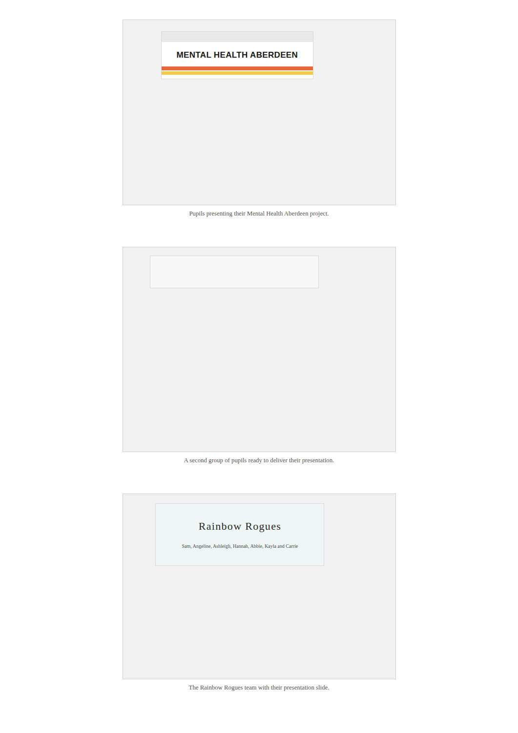Student group presentations
MENTAL HEALTH ABERDEEN
Pupils presenting their Mental Health Aberdeen project.
A second group of pupils ready to deliver their presentation.
Rainbow Rogues
Sam, Angeline, Ashleigh, Hannah, Abbie, Kayla and Carrie
The Rainbow Rogues team with their presentation slide.